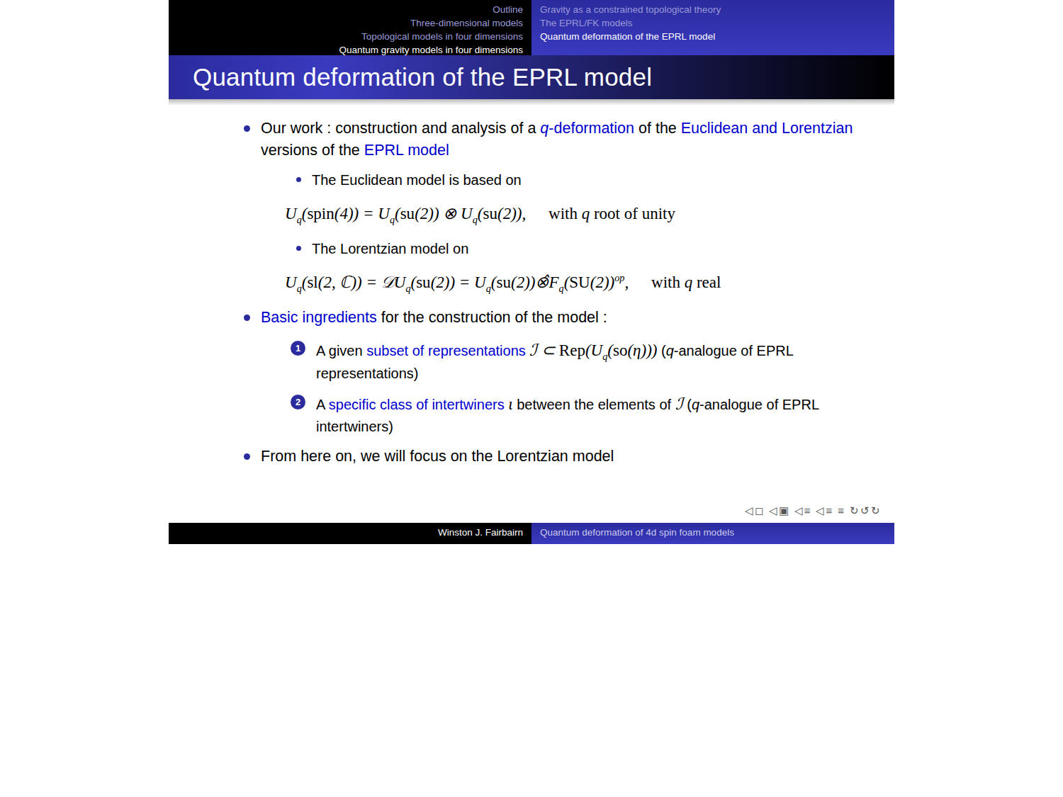Outline
Three-dimensional models
Topological models in four dimensions
Quantum gravity models in four dimensions
Gravity as a constrained topological theory
The EPRL/FK models
Quantum deformation of the EPRL model
Quantum deformation of the EPRL model
Our work : construction and analysis of a q-deformation of the Euclidean and Lorentzian versions of the EPRL model
The Euclidean model is based on
Uq(spin(4)) = Uq(su(2)) ⊗ Uq(su(2)), with q root of unity
The Lorentzian model on
Uq(sl(2, ℂ)) = 𝒟Uq(su(2)) = Uq(su(2))⊗̂Fq(SU(2))op, with q real
Basic ingredients for the construction of the model :
A given subset of representations ℐ ⊂ Rep(Uq(so(η))) (q-analogue of EPRL representations)
A specific class of intertwiners ι between the elements of ℐ (q-analogue of EPRL intertwiners)
From here on, we will focus on the Lorentzian model
◁◻◁▣◁≡◁≡≡↻↺↻
Winston J. Fairbairn
Quantum deformation of 4d spin foam models